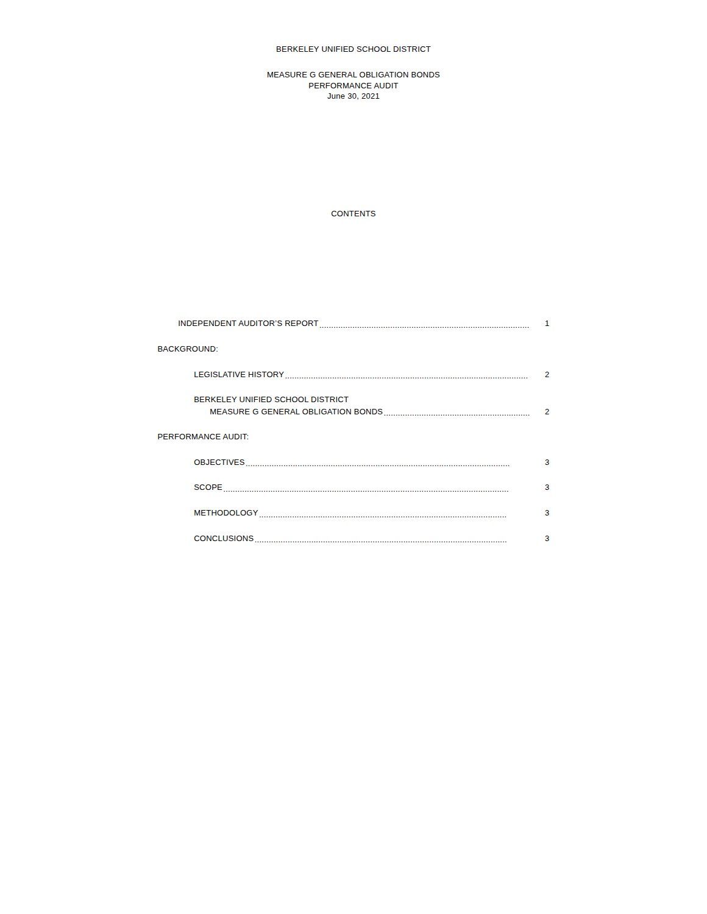BERKELEY UNIFIED SCHOOL DISTRICT
MEASURE G GENERAL OBLIGATION BONDS
PERFORMANCE AUDIT
June 30, 2021
CONTENTS
INDEPENDENT AUDITOR’S REPORT ................................................................................................ 1
BACKGROUND:
LEGISLATIVE HISTORY .......................................................................................................... 2
BERKELEY UNIFIED SCHOOL DISTRICT
MEASURE G GENERAL OBLIGATION BONDS ................................................................... 2
PERFORMANCE AUDIT:
OBJECTIVES ................................................................................................................ 3
SCOPE ......................................................................................................................... 3
METHODOLOGY ......................................................................................................... 3
CONCLUSIONS ........................................................................................................... 3